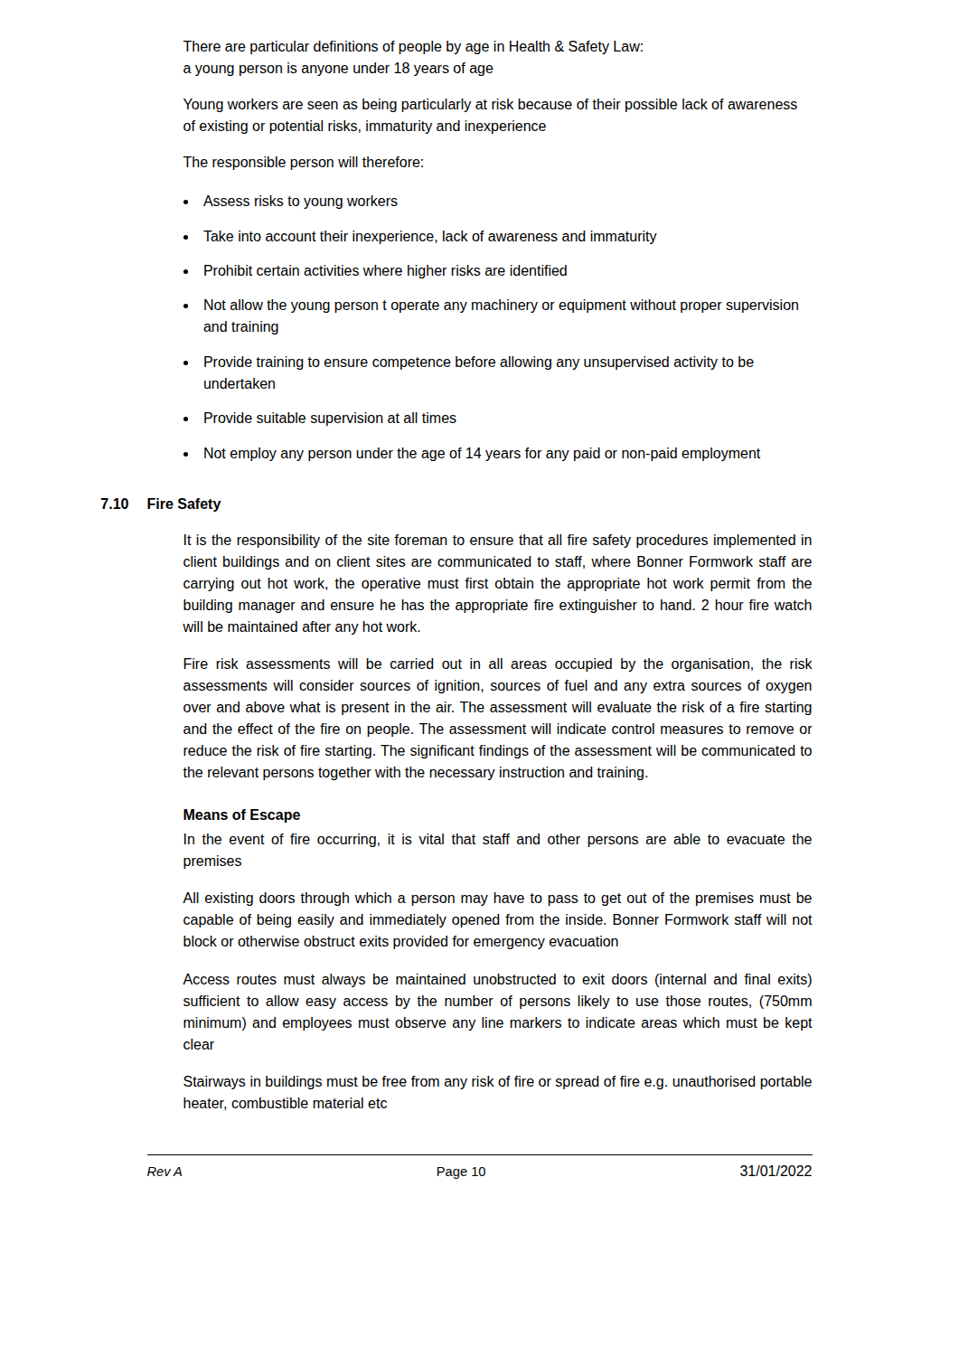There are particular definitions of people by age in Health & Safety Law:
a young person is anyone under 18 years of age
Young workers are seen as being particularly at risk because of their possible lack of awareness of existing or potential risks, immaturity and inexperience
The responsible person will therefore:
Assess risks to young workers
Take into account their inexperience, lack of awareness and immaturity
Prohibit certain activities where higher risks are identified
Not allow the young person t operate any machinery or equipment without proper supervision and training
Provide training to ensure competence before allowing any unsupervised activity to be undertaken
Provide suitable supervision at all times
Not employ any person under the age of 14 years for any paid or non-paid employment
7.10 Fire Safety
It is the responsibility of the site foreman to ensure that all fire safety procedures implemented in client buildings and on client sites are communicated to staff, where Bonner Formwork staff are carrying out hot work, the operative must first obtain the appropriate hot work permit from the building manager and ensure he has the appropriate fire extinguisher to hand. 2 hour fire watch will be maintained after any hot work.
Fire risk assessments will be carried out in all areas occupied by the organisation, the risk assessments will consider sources of ignition, sources of fuel and any extra sources of oxygen over and above what is present in the air. The assessment will evaluate the risk of a fire starting and the effect of the fire on people. The assessment will indicate control measures to remove or reduce the risk of fire starting. The significant findings of the assessment will be communicated to the relevant persons together with the necessary instruction and training.
Means of Escape
In the event of fire occurring, it is vital that staff and other persons are able to evacuate the premises
All existing doors through which a person may have to pass to get out of the premises must be capable of being easily and immediately opened from the inside. Bonner Formwork staff will not block or otherwise obstruct exits provided for emergency evacuation
Access routes must always be maintained unobstructed to exit doors (internal and final exits) sufficient to allow easy access by the number of persons likely to use those routes, (750mm minimum) and employees must observe any line markers to indicate areas which must be kept clear
Stairways in buildings must be free from any risk of fire or spread of fire e.g. unauthorised portable heater, combustible material etc
Rev A Page 10 31/01/2022